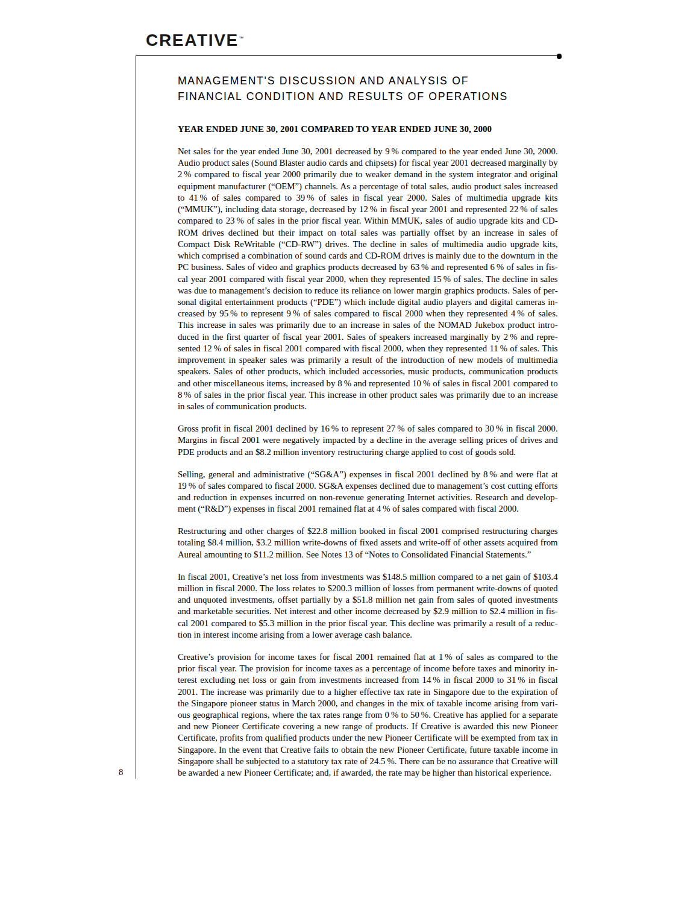CREATIVE™
8
MANAGEMENT'S DISCUSSION AND ANALYSIS OF
FINANCIAL CONDITION AND RESULTS OF OPERATIONS
YEAR ENDED JUNE 30, 2001 COMPARED TO YEAR ENDED JUNE 30, 2000
Net sales for the year ended June 30, 2001 decreased by 9 % compared to the year ended June 30, 2000. Audio product sales (Sound Blaster audio cards and chipsets) for fiscal year 2001 decreased marginally by 2 % compared to fiscal year 2000 primarily due to weaker demand in the system integrator and original equipment manufacturer (“OEM”) channels. As a percentage of total sales, audio product sales increased to 41 % of sales compared to 39 % of sales in fiscal year 2000. Sales of multimedia upgrade kits (“MMUK”), including data storage, decreased by 12 % in fiscal year 2001 and represented 22 % of sales compared to 23 % of sales in the prior fiscal year. Within MMUK, sales of audio upgrade kits and CD-ROM drives declined but their impact on total sales was partially offset by an increase in sales of Compact Disk ReWritable (“CD-RW”) drives. The decline in sales of multimedia audio upgrade kits, which comprised a combination of sound cards and CD-ROM drives is mainly due to the downturn in the PC business. Sales of video and graphics products decreased by 63 % and represented 6 % of sales in fiscal year 2001 compared with fiscal year 2000, when they represented 15 % of sales. The decline in sales was due to management’s decision to reduce its reliance on lower margin graphics products. Sales of personal digital entertainment products (“PDE”) which include digital audio players and digital cameras increased by 95 % to represent 9 % of sales compared to fiscal 2000 when they represented 4 % of sales. This increase in sales was primarily due to an increase in sales of the NOMAD Jukebox product introduced in the first quarter of fiscal year 2001. Sales of speakers increased marginally by 2 % and represented 12 % of sales in fiscal 2001 compared with fiscal 2000, when they represented 11 % of sales. This improvement in speaker sales was primarily a result of the introduction of new models of multimedia speakers. Sales of other products, which included accessories, music products, communication products and other miscellaneous items, increased by 8 % and represented 10 % of sales in fiscal 2001 compared to 8 % of sales in the prior fiscal year. This increase in other product sales was primarily due to an increase in sales of communication products.
Gross profit in fiscal 2001 declined by 16 % to represent 27 % of sales compared to 30 % in fiscal 2000. Margins in fiscal 2001 were negatively impacted by a decline in the average selling prices of drives and PDE products and an $8.2 million inventory restructuring charge applied to cost of goods sold.
Selling, general and administrative (“SG&A”) expenses in fiscal 2001 declined by 8 % and were flat at 19 % of sales compared to fiscal 2000. SG&A expenses declined due to management’s cost cutting efforts and reduction in expenses incurred on non-revenue generating Internet activities. Research and development (“R&D”) expenses in fiscal 2001 remained flat at 4 % of sales compared with fiscal 2000.
Restructuring and other charges of $22.8 million booked in fiscal 2001 comprised restructuring charges totaling $8.4 million, $3.2 million write-downs of fixed assets and write-off of other assets acquired from Aureal amounting to $11.2 million. See Notes 13 of “Notes to Consolidated Financial Statements.”
In fiscal 2001, Creative’s net loss from investments was $148.5 million compared to a net gain of $103.4 million in fiscal 2000. The loss relates to $200.3 million of losses from permanent write-downs of quoted and unquoted investments, offset partially by a $51.8 million net gain from sales of quoted investments and marketable securities. Net interest and other income decreased by $2.9 million to $2.4 million in fiscal 2001 compared to $5.3 million in the prior fiscal year. This decline was primarily a result of a reduction in interest income arising from a lower average cash balance.
Creative’s provision for income taxes for fiscal 2001 remained flat at 1 % of sales as compared to the prior fiscal year. The provision for income taxes as a percentage of income before taxes and minority interest excluding net loss or gain from investments increased from 14 % in fiscal 2000 to 31 % in fiscal 2001. The increase was primarily due to a higher effective tax rate in Singapore due to the expiration of the Singapore pioneer status in March 2000, and changes in the mix of taxable income arising from various geographical regions, where the tax rates range from 0 % to 50 %. Creative has applied for a separate and new Pioneer Certificate covering a new range of products. If Creative is awarded this new Pioneer Certificate, profits from qualified products under the new Pioneer Certificate will be exempted from tax in Singapore. In the event that Creative fails to obtain the new Pioneer Certificate, future taxable income in Singapore shall be subjected to a statutory tax rate of 24.5 %. There can be no assurance that Creative will be awarded a new Pioneer Certificate; and, if awarded, the rate may be higher than historical experience.